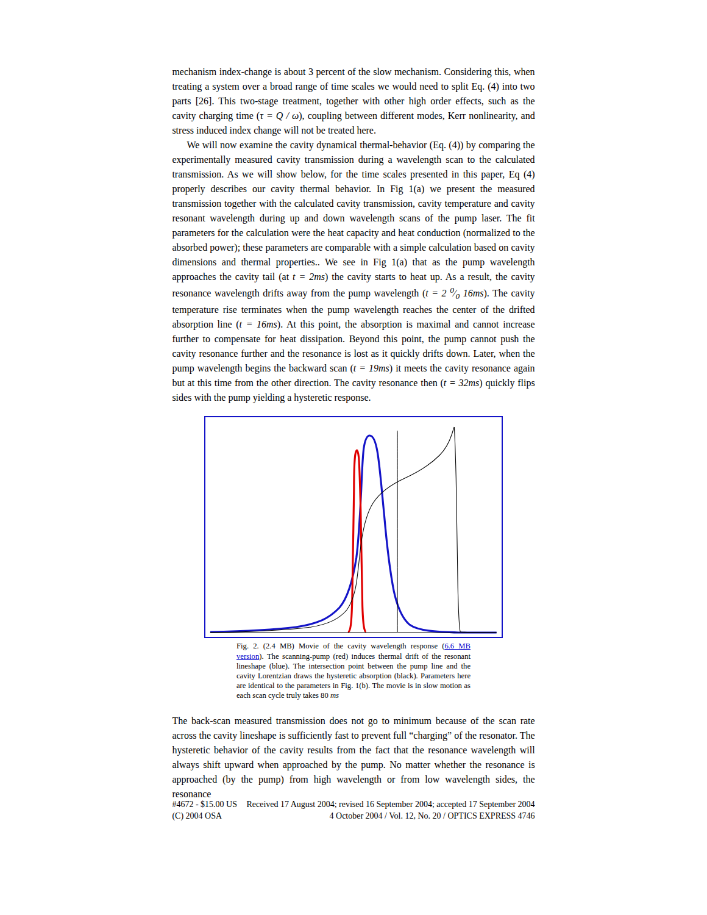mechanism index-change is about 3 percent of the slow mechanism. Considering this, when treating a system over a broad range of time scales we would need to split Eq. (4) into two parts [26]. This two-stage treatment, together with other high order effects, such as the cavity charging time (τ = Q / ω), coupling between different modes, Kerr nonlinearity, and stress induced index change will not be treated here.
We will now examine the cavity dynamical thermal-behavior (Eq. (4)) by comparing the experimentally measured cavity transmission during a wavelength scan to the calculated transmission. As we will show below, for the time scales presented in this paper, Eq (4) properly describes our cavity thermal behavior. In Fig 1(a) we present the measured transmission together with the calculated cavity transmission, cavity temperature and cavity resonant wavelength during up and down wavelength scans of the pump laser. The fit parameters for the calculation were the heat capacity and heat conduction (normalized to the absorbed power); these parameters are comparable with a simple calculation based on cavity dimensions and thermal properties.. We see in Fig 1(a) that as the pump wavelength approaches the cavity tail (at t = 2ms) the cavity starts to heat up. As a result, the cavity resonance wavelength drifts away from the pump wavelength (t = 2 0⁄0 16ms). The cavity temperature rise terminates when the pump wavelength reaches the center of the drifted absorption line (t = 16ms). At this point, the absorption is maximal and cannot increase further to compensate for heat dissipation. Beyond this point, the pump cannot push the cavity resonance further and the resonance is lost as it quickly drifts down. Later, when the pump wavelength begins the backward scan (t = 19ms) it meets the cavity resonance again but at this time from the other direction. The cavity resonance then (t = 32ms) quickly flips sides with the pump yielding a hysteretic response.
Fig. 2. (2.4 MB) Movie of the cavity wavelength response (6.6 MB version). The scanning-pump (red) induces thermal drift of the resonant lineshape (blue). The intersection point between the pump line and the cavity Lorentzian draws the hysteretic absorption (black). Parameters here are identical to the parameters in Fig. 1(b). The movie is in slow motion as each scan cycle truly takes 80 ms
The back-scan measured transmission does not go to minimum because of the scan rate across the cavity lineshape is sufficiently fast to prevent full “charging” of the resonator. The hysteretic behavior of the cavity results from the fact that the resonance wavelength will always shift upward when approached by the pump. No matter whether the resonance is approached (by the pump) from high wavelength or from low wavelength sides, the resonance
#4672 - $15.00 US Received 17 August 2004; revised 16 September 2004; accepted 17 September 2004
(C) 2004 OSA 4 October 2004 / Vol. 12, No. 20 / OPTICS EXPRESS 4746